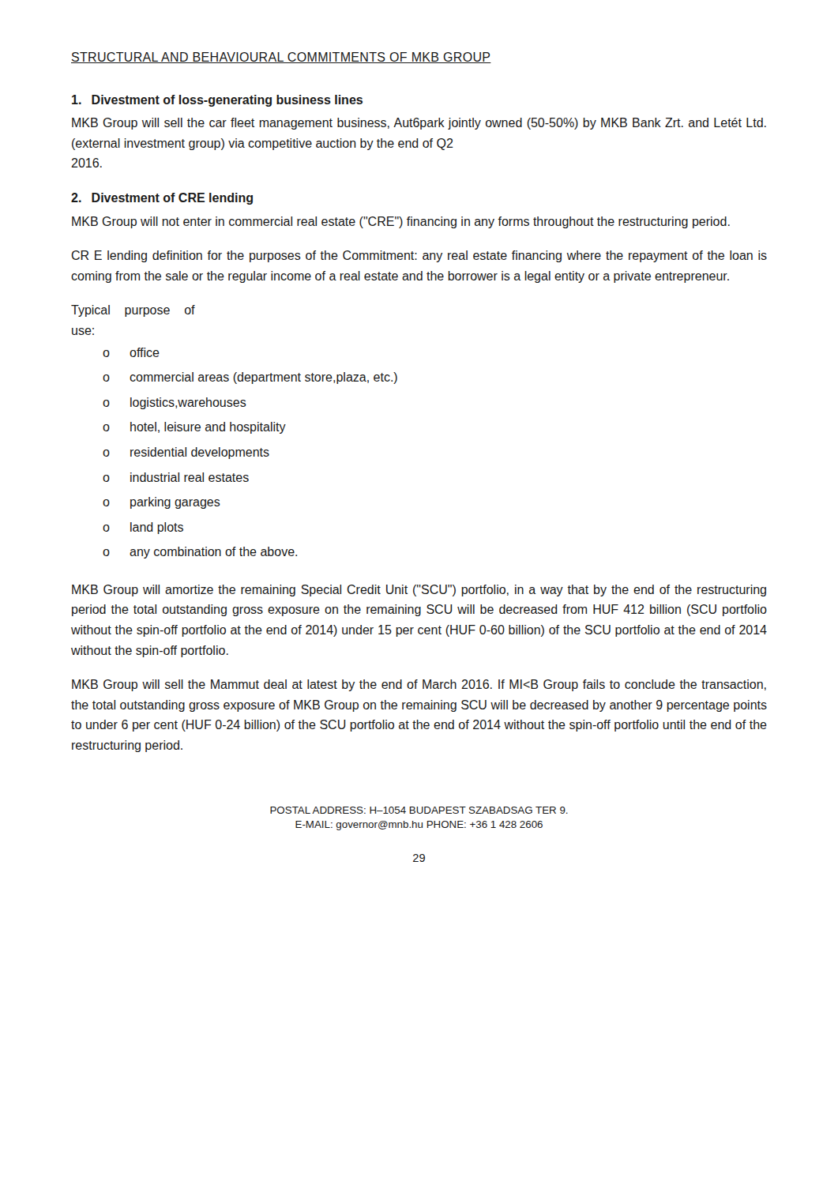STRUCTURAL AND BEHAVIOURAL COMMITMENTS OF MKB GROUP
1. Divestment of loss-generating business lines
MKB Group will sell the car fleet management business, Aut6park jointly owned (50-50%) by MKB Bank Zrt. and Letét Ltd. (external investment group) via competitive auction by the end of Q2
2016.
2. Divestment of CRE lending
MKB Group will not enter in commercial real estate ("CRE") financing in any forms throughout the restructuring period.
CR E lending definition for the purposes of the Commitment: any real estate financing where the repayment of the loan is coming from the sale or the regular income of a real estate and the borrower is a legal entity or a private entrepreneur.
Typical purpose ofuse:
office
commercial areas (department store,plaza, etc.)
logistics,warehouses
hotel, leisure and hospitality
residential developments
industrial real estates
parking garages
land plots
any combination of the above.
MKB Group will amortize the remaining Special Credit Unit ("SCU") portfolio, in a way that by the end of the restructuring period the total outstanding gross exposure on the remaining SCU will be decreased from HUF 412 billion (SCU portfolio without the spin-off portfolio at the end of 2014) under 15 per cent (HUF 0-60 billion) of the SCU portfolio at the end of 2014 without the spin-off portfolio.
MKB Group will sell the Mammut deal at latest by the end of March 2016. If MI<B Group fails to conclude the transaction, the total outstanding gross exposure of MKB Group on the remaining SCU will be decreased by another 9 percentage points to under 6 per cent (HUF 0-24 billion) of the SCU portfolio at the end of 2014 without the spin-off portfolio until the end of the restructuring period.
POSTAL ADDRESS: H–1054 BUDAPEST SZABADSAG TER 9.
E-MAIL: governor@mnb.hu PHONE: +36 1 428 2606
29